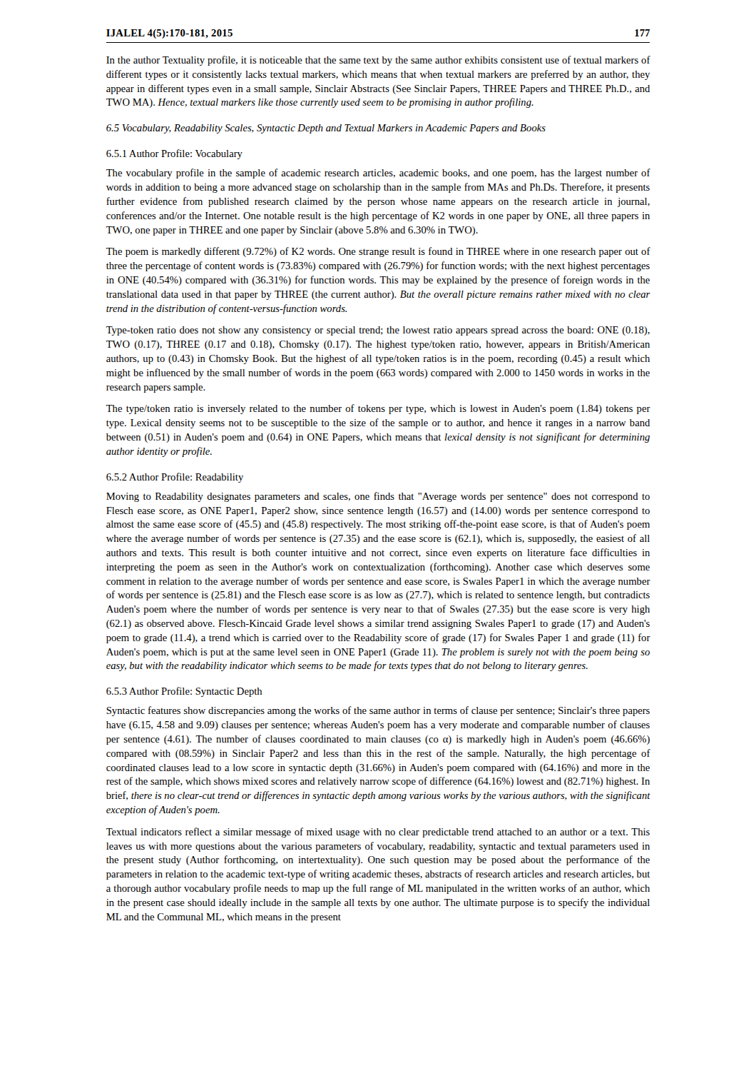IJALEL 4(5):170-181, 2015 177
In the author Textuality profile, it is noticeable that the same text by the same author exhibits consistent use of textual markers of different types or it consistently lacks textual markers, which means that when textual markers are preferred by an author, they appear in different types even in a small sample, Sinclair Abstracts (See Sinclair Papers, THREE Papers and THREE Ph.D., and TWO MA). Hence, textual markers like those currently used seem to be promising in author profiling.
6.5 Vocabulary, Readability Scales, Syntactic Depth and Textual Markers in Academic Papers and Books
6.5.1 Author Profile: Vocabulary
The vocabulary profile in the sample of academic research articles, academic books, and one poem, has the largest number of words in addition to being a more advanced stage on scholarship than in the sample from MAs and Ph.Ds. Therefore, it presents further evidence from published research claimed by the person whose name appears on the research article in journal, conferences and/or the Internet. One notable result is the high percentage of K2 words in one paper by ONE, all three papers in TWO, one paper in THREE and one paper by Sinclair (above 5.8% and 6.30% in TWO).
The poem is markedly different (9.72%) of K2 words. One strange result is found in THREE where in one research paper out of three the percentage of content words is (73.83%) compared with (26.79%) for function words; with the next highest percentages in ONE (40.54%) compared with (36.31%) for function words. This may be explained by the presence of foreign words in the translational data used in that paper by THREE (the current author). But the overall picture remains rather mixed with no clear trend in the distribution of content-versus-function words.
Type-token ratio does not show any consistency or special trend; the lowest ratio appears spread across the board: ONE (0.18), TWO (0.17), THREE (0.17 and 0.18), Chomsky (0.17). The highest type/token ratio, however, appears in British/American authors, up to (0.43) in Chomsky Book. But the highest of all type/token ratios is in the poem, recording (0.45) a result which might be influenced by the small number of words in the poem (663 words) compared with 2.000 to 1450 words in works in the research papers sample.
The type/token ratio is inversely related to the number of tokens per type, which is lowest in Auden's poem (1.84) tokens per type. Lexical density seems not to be susceptible to the size of the sample or to author, and hence it ranges in a narrow band between (0.51) in Auden's poem and (0.64) in ONE Papers, which means that lexical density is not significant for determining author identity or profile.
6.5.2 Author Profile: Readability
Moving to Readability designates parameters and scales, one finds that "Average words per sentence" does not correspond to Flesch ease score, as ONE Paper1, Paper2 show, since sentence length (16.57) and (14.00) words per sentence correspond to almost the same ease score of (45.5) and (45.8) respectively. The most striking off-the-point ease score, is that of Auden's poem where the average number of words per sentence is (27.35) and the ease score is (62.1), which is, supposedly, the easiest of all authors and texts. This result is both counter intuitive and not correct, since even experts on literature face difficulties in interpreting the poem as seen in the Author's work on contextualization (forthcoming). Another case which deserves some comment in relation to the average number of words per sentence and ease score, is Swales Paper1 in which the average number of words per sentence is (25.81) and the Flesch ease score is as low as (27.7), which is related to sentence length, but contradicts Auden's poem where the number of words per sentence is very near to that of Swales (27.35) but the ease score is very high (62.1) as observed above. Flesch-Kincaid Grade level shows a similar trend assigning Swales Paper1 to grade (17) and Auden's poem to grade (11.4), a trend which is carried over to the Readability score of grade (17) for Swales Paper 1 and grade (11) for Auden's poem, which is put at the same level seen in ONE Paper1 (Grade 11). The problem is surely not with the poem being so easy, but with the readability indicator which seems to be made for texts types that do not belong to literary genres.
6.5.3 Author Profile: Syntactic Depth
Syntactic features show discrepancies among the works of the same author in terms of clause per sentence; Sinclair's three papers have (6.15, 4.58 and 9.09) clauses per sentence; whereas Auden's poem has a very moderate and comparable number of clauses per sentence (4.61). The number of clauses coordinated to main clauses (co α) is markedly high in Auden's poem (46.66%) compared with (08.59%) in Sinclair Paper2 and less than this in the rest of the sample. Naturally, the high percentage of coordinated clauses lead to a low score in syntactic depth (31.66%) in Auden's poem compared with (64.16%) and more in the rest of the sample, which shows mixed scores and relatively narrow scope of difference (64.16%) lowest and (82.71%) highest. In brief, there is no clear-cut trend or differences in syntactic depth among various works by the various authors, with the significant exception of Auden's poem.
Textual indicators reflect a similar message of mixed usage with no clear predictable trend attached to an author or a text. This leaves us with more questions about the various parameters of vocabulary, readability, syntactic and textual parameters used in the present study (Author forthcoming, on intertextuality). One such question may be posed about the performance of the parameters in relation to the academic text-type of writing academic theses, abstracts of research articles and research articles, but a thorough author vocabulary profile needs to map up the full range of ML manipulated in the written works of an author, which in the present case should ideally include in the sample all texts by one author. The ultimate purpose is to specify the individual ML and the Communal ML, which means in the present